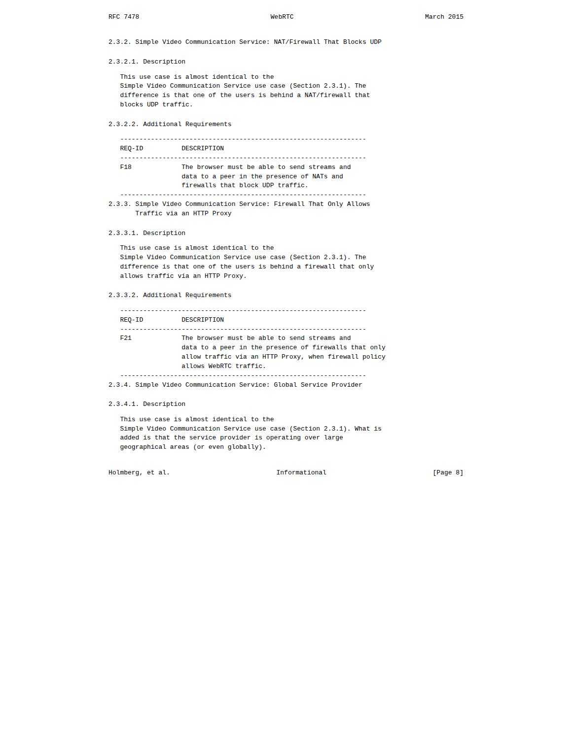RFC 7478 WebRTC March 2015
2.3.2. Simple Video Communication Service: NAT/Firewall That Blocks UDP
2.3.2.1. Description
This use case is almost identical to the
Simple Video Communication Service use case (Section 2.3.1). The
difference is that one of the users is behind a NAT/firewall that
blocks UDP traffic.
2.3.2.2. Additional Requirements
   ----------------------------------------------------------------
   REQ-ID          DESCRIPTION
   ----------------------------------------------------------------
   F18             The browser must be able to send streams and
                   data to a peer in the presence of NATs and
                   firewalls that block UDP traffic.
   ----------------------------------------------------------------
2.3.3. Simple Video Communication Service: Firewall That Only Allows
Traffic via an HTTP Proxy
2.3.3.1. Description
This use case is almost identical to the
Simple Video Communication Service use case (Section 2.3.1). The
difference is that one of the users is behind a firewall that only
allows traffic via an HTTP Proxy.
2.3.3.2. Additional Requirements
   ----------------------------------------------------------------
   REQ-ID          DESCRIPTION
   ----------------------------------------------------------------
   F21             The browser must be able to send streams and
                   data to a peer in the presence of firewalls that only
                   allow traffic via an HTTP Proxy, when firewall policy
                   allows WebRTC traffic.
   ----------------------------------------------------------------
2.3.4. Simple Video Communication Service: Global Service Provider
2.3.4.1. Description
This use case is almost identical to the
Simple Video Communication Service use case (Section 2.3.1). What is
added is that the service provider is operating over large
geographical areas (or even globally).
Holmberg, et al. Informational [Page 8]